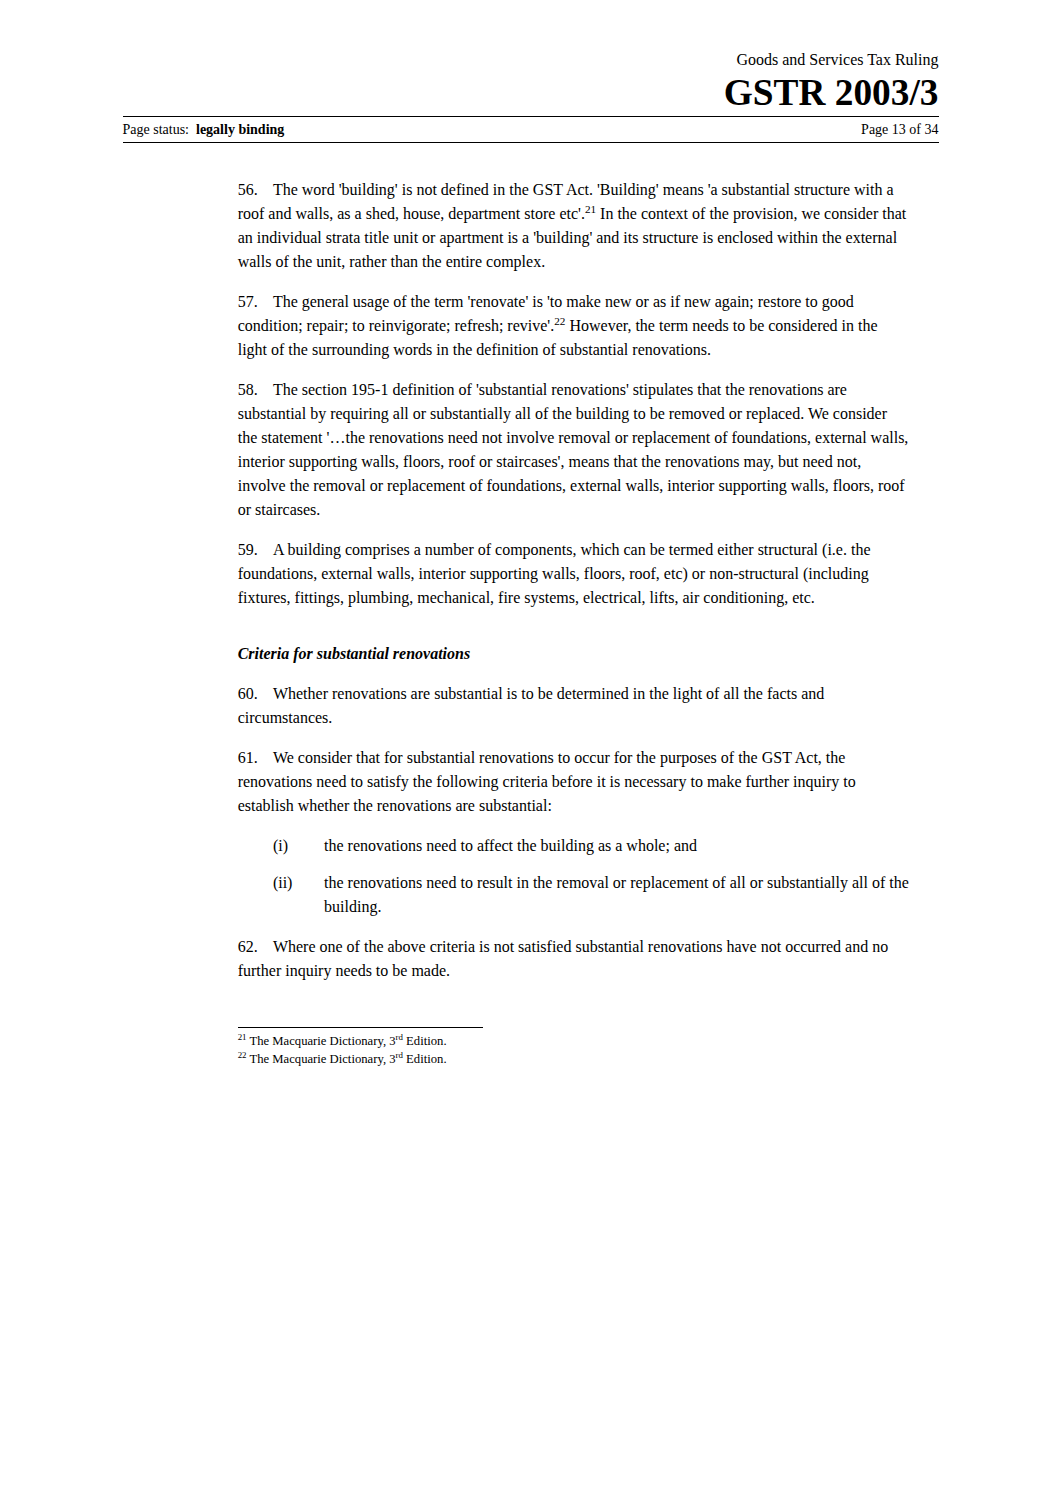Goods and Services Tax Ruling
GSTR 2003/3
Page status: legally binding Page 13 of 34
56. The word 'building' is not defined in the GST Act. 'Building' means 'a substantial structure with a roof and walls, as a shed, house, department store etc'.21 In the context of the provision, we consider that an individual strata title unit or apartment is a 'building' and its structure is enclosed within the external walls of the unit, rather than the entire complex.
57. The general usage of the term 'renovate' is 'to make new or as if new again; restore to good condition; repair; to reinvigorate; refresh; revive'.22 However, the term needs to be considered in the light of the surrounding words in the definition of substantial renovations.
58. The section 195-1 definition of 'substantial renovations' stipulates that the renovations are substantial by requiring all or substantially all of the building to be removed or replaced. We consider the statement '…the renovations need not involve removal or replacement of foundations, external walls, interior supporting walls, floors, roof or staircases', means that the renovations may, but need not, involve the removal or replacement of foundations, external walls, interior supporting walls, floors, roof or staircases.
59. A building comprises a number of components, which can be termed either structural (i.e. the foundations, external walls, interior supporting walls, floors, roof, etc) or non-structural (including fixtures, fittings, plumbing, mechanical, fire systems, electrical, lifts, air conditioning, etc.
Criteria for substantial renovations
60. Whether renovations are substantial is to be determined in the light of all the facts and circumstances.
61. We consider that for substantial renovations to occur for the purposes of the GST Act, the renovations need to satisfy the following criteria before it is necessary to make further inquiry to establish whether the renovations are substantial:
(i) the renovations need to affect the building as a whole; and
(ii) the renovations need to result in the removal or replacement of all or substantially all of the building.
62. Where one of the above criteria is not satisfied substantial renovations have not occurred and no further inquiry needs to be made.
21 The Macquarie Dictionary, 3rd Edition.
22 The Macquarie Dictionary, 3rd Edition.